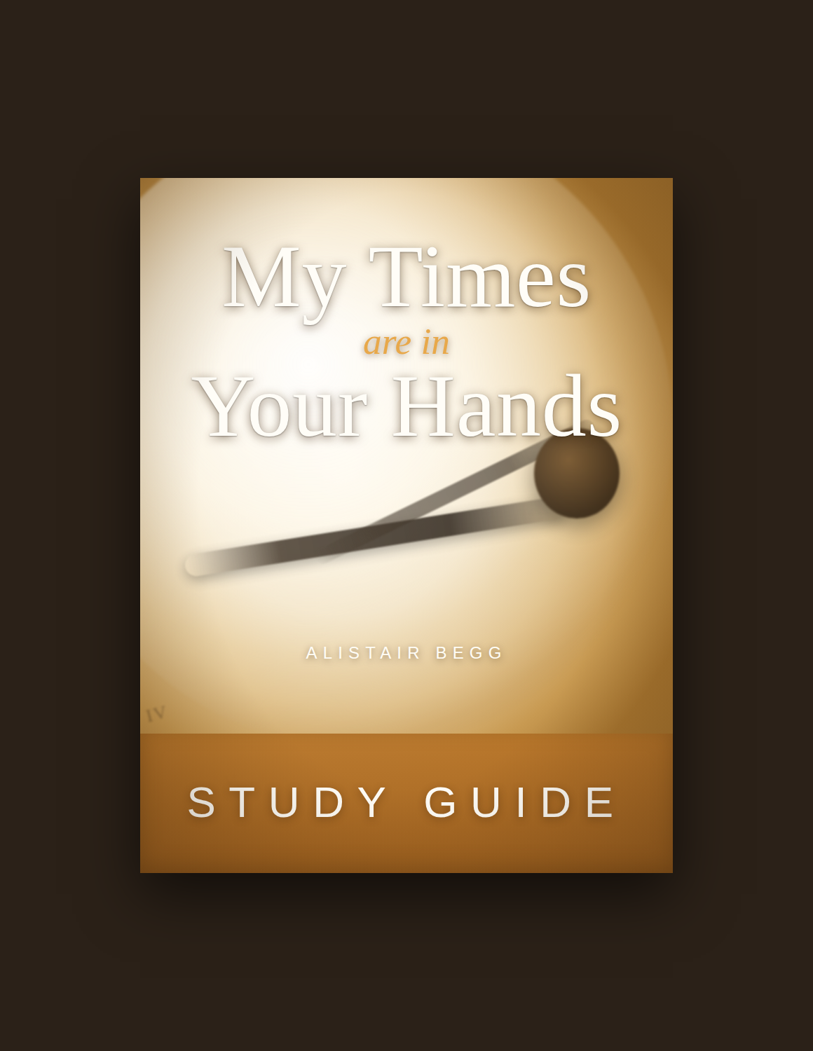IV V
My Times
are in
Your Hands
Alistair Begg
Study Guide